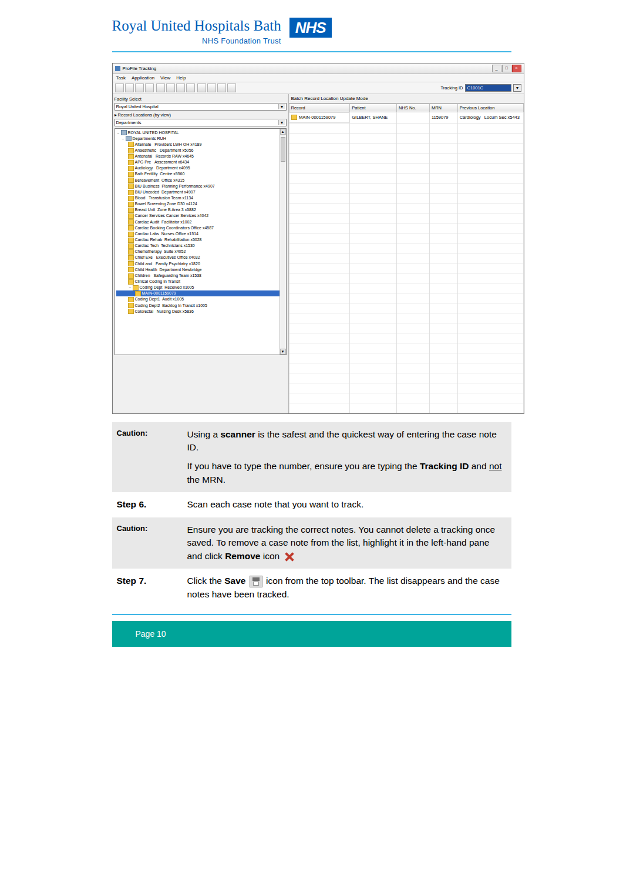Royal United Hospitals Bath
NHS Foundation Trust
NHS
ProFile Tracking
_□×
Task Application View Help
Tracking ID C1001C ▾
Facility Select
Royal United Hospital▾
▸ Record Locations (by view)
Departments▾
− ROYAL UNITED HOSPITAL
− Departments RUH
Alternate Providers LWH OH x4189
Anaesthetic Department x5056
Antenatal Records RAW x4645
APG Pre Assessment x6434
Audiology Department x4095
Bath Fertility Centre x5560
Bereavement Office x4315
BIU Business Planning Performance x4907
BIU Uncoded Department x4907
Blood Transfusion Team x1134
Bowel Screening Zone D30 x4124
Breast Unit Zone B Area 3 x5882
Cancer Services Cancer Services x4042
Cardiac Audit Facilitator x1002
Cardiac Booking Coordinators Office x4587
Cardiac Labs Nurses Office x1514
Cardiac Rehab Rehabilitation x5028
Cardiac Tech Technicians x1530
Chemotherapy Suite x4052
Chief Exe Executives Office x4032
Child and Family Psychiatry x1820
Child Health Department Newbridge
Children Safeguarding Team x1538
Clinical Coding In Transit
− Coding Dept Received x1005
MAIN-0001159079
Coding Dept1 Audit x1005
Coding Dept2 Backlog In Transit x1005
Colorectal Nursing Desk x5836
▲
▼
Batch Record Location Update Mode
| Record | Patient | NHS No. | MRN | Previous Location |
| --- | --- | --- | --- | --- |
| MAIN-0001159079 | GILBERT, SHANE | | 1159079 | Cardiology Locum Sec x5443 |
Caution:
Using a scanner is the safest and the quickest way of entering the case note ID.
If you have to type the number, ensure you are typing the Tracking ID and not the MRN.
Step 6.
Scan each case note that you want to track.
Caution:
Ensure you are tracking the correct notes. You cannot delete a tracking once saved. To remove a case note from the list, highlight it in the left-hand pane and click Remove icon
Step 7.
Click the Save icon from the top toolbar. The list disappears and the case notes have been tracked.
Page 10